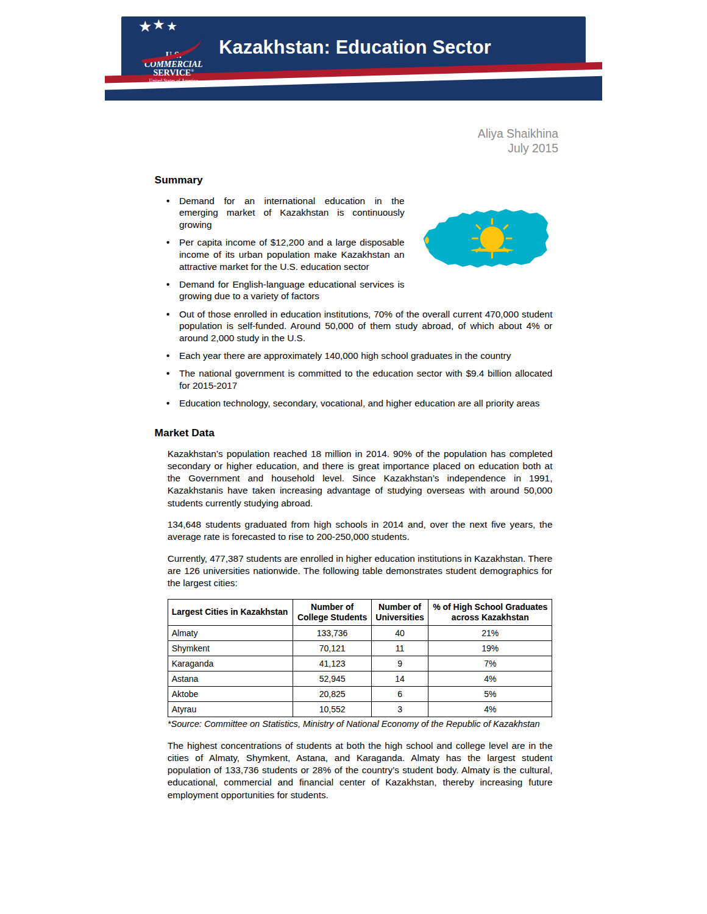Kazakhstan: Education Sector
★ ★ ★
U.S.
COMMERCIAL
SERVICE®
United States of America
Department of Commerce
Aliya Shaikhina
July 2015
Summary
Demand for an international education in the emerging market of Kazakhstan is continuously growing
Per capita income of $12,200 and a large disposable income of its urban population make Kazakhstan an attractive market for the U.S. education sector
Demand for English-language educational services is growing due to a variety of factors
Out of those enrolled in education institutions, 70% of the overall current 470,000 student population is self-funded. Around 50,000 of them study abroad, of which about 4% or around 2,000 study in the U.S.
Each year there are approximately 140,000 high school graduates in the country
The national government is committed to the education sector with $9.4 billion allocated for 2015-2017
Education technology, secondary, vocational, and higher education are all priority areas
Market Data
Kazakhstan’s population reached 18 million in 2014. 90% of the population has completed secondary or higher education, and there is great importance placed on education both at the Government and household level. Since Kazakhstan’s independence in 1991, Kazakhstanis have taken increasing advantage of studying overseas with around 50,000 students currently studying abroad.
134,648 students graduated from high schools in 2014 and, over the next five years, the average rate is forecasted to rise to 200-250,000 students.
Currently, 477,387 students are enrolled in higher education institutions in Kazakhstan. There are 126 universities nationwide. The following table demonstrates student demographics for the largest cities:
| Largest Cities in Kazakhstan | Number of College Students | Number of Universities | % of High School Graduates across Kazakhstan |
| --- | --- | --- | --- |
| Almaty | 133,736 | 40 | 21% |
| Shymkent | 70,121 | 11 | 19% |
| Karaganda | 41,123 | 9 | 7% |
| Astana | 52,945 | 14 | 4% |
| Aktobe | 20,825 | 6 | 5% |
| Atyrau | 10,552 | 3 | 4% |
*Source: Committee on Statistics, Ministry of National Economy of the Republic of Kazakhstan
The highest concentrations of students at both the high school and college level are in the cities of Almaty, Shymkent, Astana, and Karaganda. Almaty has the largest student population of 133,736 students or 28% of the country’s student body. Almaty is the cultural, educational, commercial and financial center of Kazakhstan, thereby increasing future employment opportunities for students.